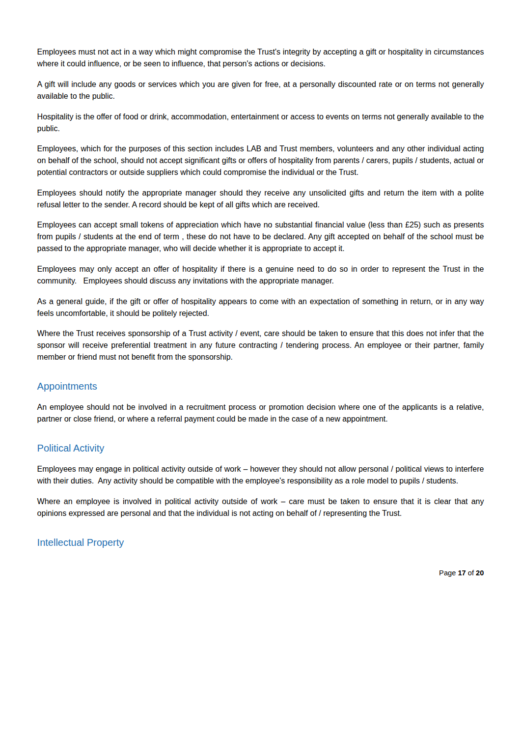Employees must not act in a way which might compromise the Trust's integrity by accepting a gift or hospitality in circumstances where it could influence, or be seen to influence, that person's actions or decisions.
A gift will include any goods or services which you are given for free, at a personally discounted rate or on terms not generally available to the public.
Hospitality is the offer of food or drink, accommodation, entertainment or access to events on terms not generally available to the public.
Employees, which for the purposes of this section includes LAB and Trust members, volunteers and any other individual acting on behalf of the school, should not accept significant gifts or offers of hospitality from parents / carers, pupils / students, actual or potential contractors or outside suppliers which could compromise the individual or the Trust.
Employees should notify the appropriate manager should they receive any unsolicited gifts and return the item with a polite refusal letter to the sender. A record should be kept of all gifts which are received.
Employees can accept small tokens of appreciation which have no substantial financial value (less than £25) such as presents from pupils / students at the end of term , these do not have to be declared. Any gift accepted on behalf of the school must be passed to the appropriate manager, who will decide whether it is appropriate to accept it.
Employees may only accept an offer of hospitality if there is a genuine need to do so in order to represent the Trust in the community. Employees should discuss any invitations with the appropriate manager.
As a general guide, if the gift or offer of hospitality appears to come with an expectation of something in return, or in any way feels uncomfortable, it should be politely rejected.
Where the Trust receives sponsorship of a Trust activity / event, care should be taken to ensure that this does not infer that the sponsor will receive preferential treatment in any future contracting / tendering process. An employee or their partner, family member or friend must not benefit from the sponsorship.
Appointments
An employee should not be involved in a recruitment process or promotion decision where one of the applicants is a relative, partner or close friend, or where a referral payment could be made in the case of a new appointment.
Political Activity
Employees may engage in political activity outside of work – however they should not allow personal / political views to interfere with their duties. Any activity should be compatible with the employee's responsibility as a role model to pupils / students.
Where an employee is involved in political activity outside of work – care must be taken to ensure that it is clear that any opinions expressed are personal and that the individual is not acting on behalf of / representing the Trust.
Intellectual Property
Page 17 of 20